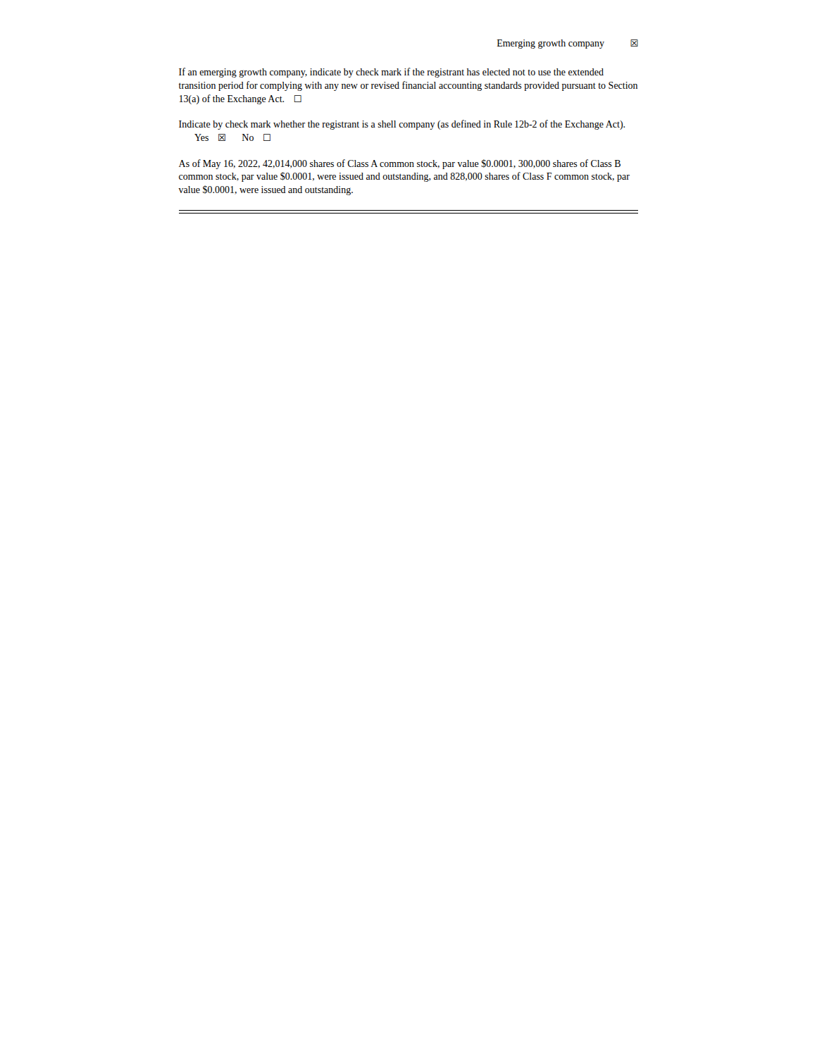Emerging growth company ☒
If an emerging growth company, indicate by check mark if the registrant has elected not to use the extended transition period for complying with any new or revised financial accounting standards provided pursuant to Section 13(a) of the Exchange Act. ☐
Indicate by check mark whether the registrant is a shell company (as defined in Rule 12b-2 of the Exchange Act). Yes ☒ No ☐
As of May 16, 2022, 42,014,000 shares of Class A common stock, par value $0.0001, 300,000 shares of Class B common stock, par value $0.0001, were issued and outstanding, and 828,000 shares of Class F common stock, par value $0.0001, were issued and outstanding.